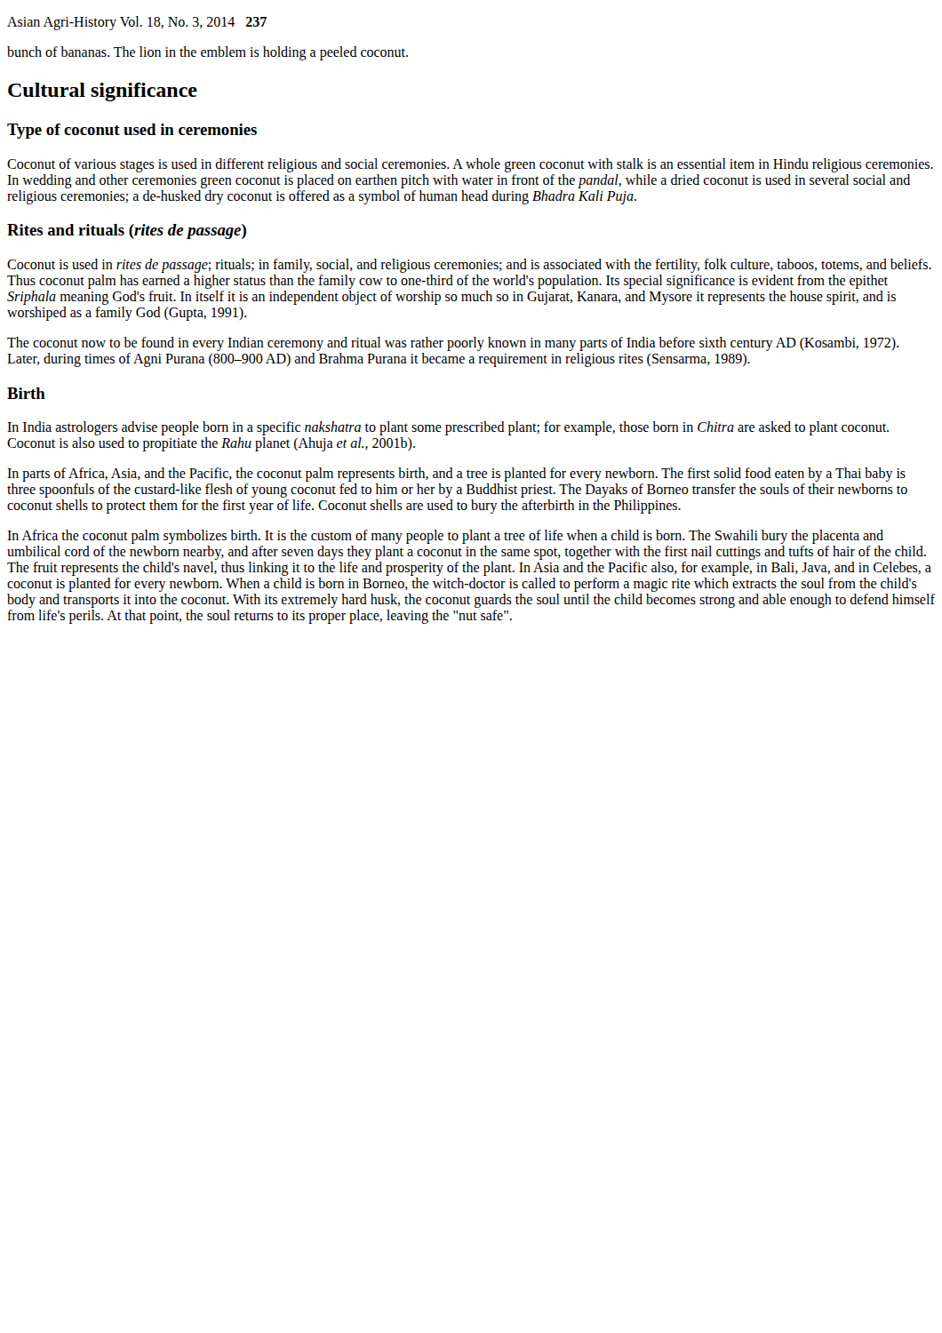Asian Agri-History Vol. 18, No. 3, 2014 237
bunch of bananas. The lion in the emblem is holding a peeled coconut.
Cultural significance
Type of coconut used in ceremonies
Coconut of various stages is used in different religious and social ceremonies. A whole green coconut with stalk is an essential item in Hindu religious ceremonies. In wedding and other ceremonies green coconut is placed on earthen pitch with water in front of the pandal, while a dried coconut is used in several social and religious ceremonies; a de-husked dry coconut is offered as a symbol of human head during Bhadra Kali Puja.
Rites and rituals (rites de passage)
Coconut is used in rites de passage; rituals; in family, social, and religious ceremonies; and is associated with the fertility, folk culture, taboos, totems, and beliefs. Thus coconut palm has earned a higher status than the family cow to one-third of the world's population. Its special significance is evident from the epithet Sriphala meaning God's fruit. In itself it is an independent object of worship so much so in Gujarat, Kanara, and Mysore it represents the house spirit, and is worshiped as a family God (Gupta, 1991).
The coconut now to be found in every Indian ceremony and ritual was rather poorly known in many parts of India before sixth century AD (Kosambi, 1972). Later, during times of Agni Purana (800–900 AD) and Brahma Purana it became a requirement in religious rites (Sensarma, 1989).
Birth
In India astrologers advise people born in a specific nakshatra to plant some prescribed plant; for example, those born in Chitra are asked to plant coconut. Coconut is also used to propitiate the Rahu planet (Ahuja et al., 2001b).
In parts of Africa, Asia, and the Pacific, the coconut palm represents birth, and a tree is planted for every newborn. The first solid food eaten by a Thai baby is three spoonfuls of the custard-like flesh of young coconut fed to him or her by a Buddhist priest. The Dayaks of Borneo transfer the souls of their newborns to coconut shells to protect them for the first year of life. Coconut shells are used to bury the afterbirth in the Philippines.
In Africa the coconut palm symbolizes birth. It is the custom of many people to plant a tree of life when a child is born. The Swahili bury the placenta and umbilical cord of the newborn nearby, and after seven days they plant a coconut in the same spot, together with the first nail cuttings and tufts of hair of the child. The fruit represents the child's navel, thus linking it to the life and prosperity of the plant. In Asia and the Pacific also, for example, in Bali, Java, and in Celebes, a coconut is planted for every newborn. When a child is born in Borneo, the witch-doctor is called to perform a magic rite which extracts the soul from the child's body and transports it into the coconut. With its extremely hard husk, the coconut guards the soul until the child becomes strong and able enough to defend himself from life's perils. At that point, the soul returns to its proper place, leaving the "nut safe".